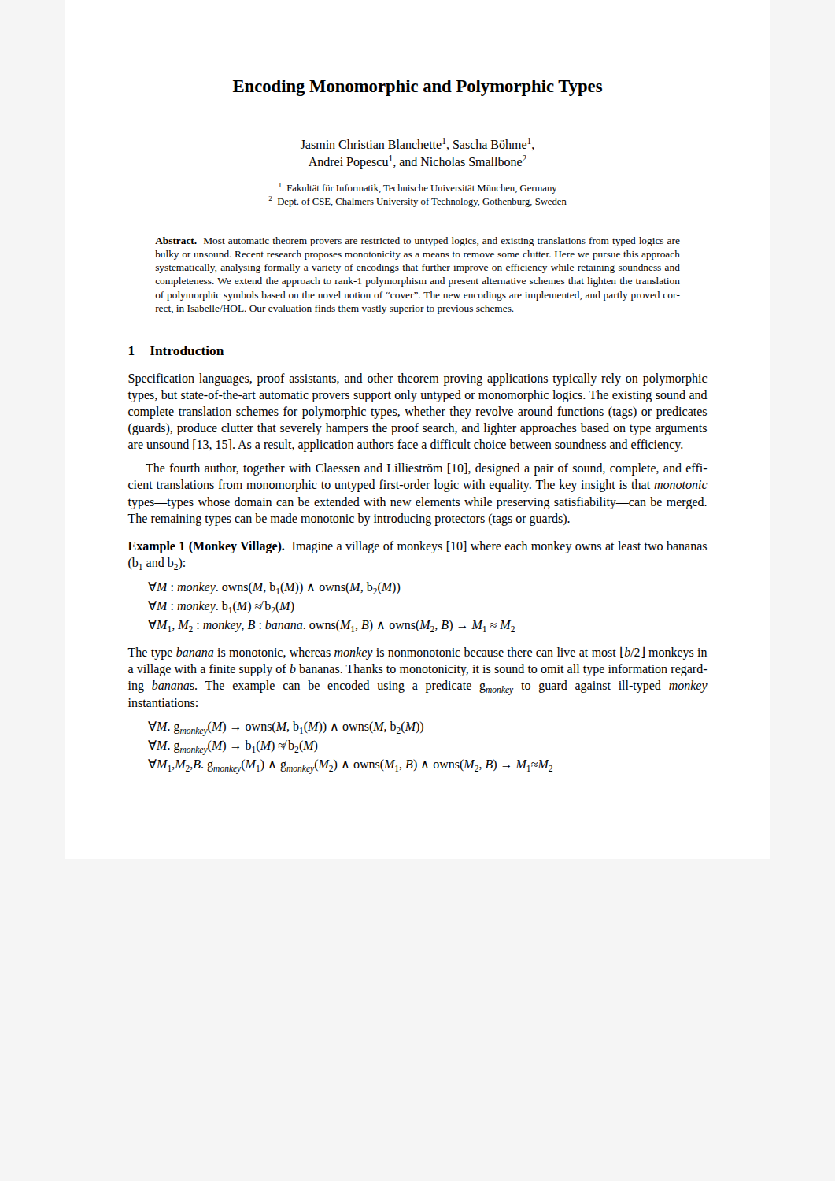Encoding Monomorphic and Polymorphic Types
Jasmin Christian Blanchette1, Sascha Böhme1,
Andrei Popescu1, and Nicholas Smallbone2
1 Fakultät für Informatik, Technische Universität München, Germany 2 Dept. of CSE, Chalmers University of Technology, Gothenburg, Sweden
Abstract. Most automatic theorem provers are restricted to untyped logics, and existing translations from typed logics are bulky or unsound. Recent research proposes monotonicity as a means to remove some clutter. Here we pursue this approach systematically, analysing formally a variety of encodings that further improve on efficiency while retaining soundness and completeness. We extend the approach to rank-1 polymorphism and present alternative schemes that lighten the translation of polymorphic symbols based on the novel notion of “cover”. The new encodings are implemented, and partly proved correct, in Isabelle/HOL. Our evaluation finds them vastly superior to previous schemes.
1 Introduction
Specification languages, proof assistants, and other theorem proving applications typically rely on polymorphic types, but state-of-the-art automatic provers support only untyped or monomorphic logics. The existing sound and complete translation schemes for polymorphic types, whether they revolve around functions (tags) or predicates (guards), produce clutter that severely hampers the proof search, and lighter approaches based on type arguments are unsound [13, 15]. As a result, application authors face a difficult choice between soundness and efficiency.
The fourth author, together with Claessen and Lillieström [10], designed a pair of sound, complete, and efficient translations from monomorphic to untyped first-order logic with equality. The key insight is that monotonic types—types whose domain can be extended with new elements while preserving satisfiability—can be merged. The remaining types can be made monotonic by introducing protectors (tags or guards).
Example 1 (Monkey Village). Imagine a village of monkeys [10] where each monkey owns at least two bananas (b1 and b2):
∀M : monkey. owns(M, b 1(M)) ∧ owns(M, b 2(M))
∀M : monkey. b 1(M) ≉ b 2(M)
∀M 1, M 2 : monkey, B : banana. owns(M 1, B) ∧ owns(M 2, B) → M 1 ≈ M 2
The type banana is monotonic, whereas monkey is nonmonotonic because there can live at most ⌊b/2⌋ monkeys in a village with a finite supply of b bananas. Thanks to monotonicity, it is sound to omit all type information regarding bananas. The example can be encoded using a predicate gmonkey to guard against ill-typed monkey instantiations:
∀M. gmonkey(M) → owns(M, b 1(M)) ∧ owns(M, b 2(M))
∀M. gmonkey(M) → b 1(M) ≉ b 2(M)
∀M 1,M 2,B. gmonkey(M 1) ∧ gmonkey(M 2) ∧ owns(M 1, B) ∧ owns(M 2, B) → M 1≈M 2